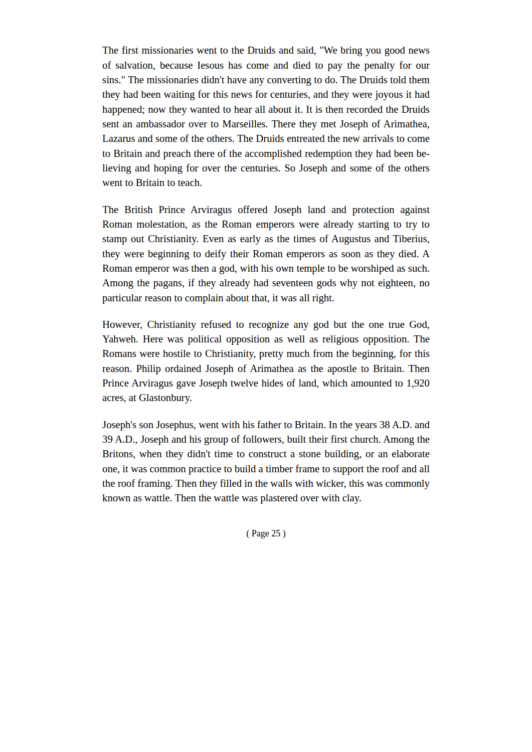The first missionaries went to the Druids and said, "We bring you good news of salvation, because Iesous has come and died to pay the penalty for our sins." The missionaries didn't have any converting to do. The Druids told them they had been waiting for this news for centuries, and they were joyous it had happened; now they wanted to hear all about it. It is then recorded the Druids sent an ambassador over to Marseilles. There they met Joseph of Arimathea, Lazarus and some of the others. The Druids entreated the new arrivals to come to Britain and preach there of the accomplished redemption they had been believing and hoping for over the centuries. So Joseph and some of the others went to Britain to teach.
The British Prince Arviragus offered Joseph land and protection against Roman molestation, as the Roman emperors were already starting to try to stamp out Christianity. Even as early as the times of Augustus and Tiberius, they were beginning to deify their Roman emperors as soon as they died. A Roman emperor was then a god, with his own temple to be worshiped as such. Among the pagans, if they already had seventeen gods why not eighteen, no particular reason to complain about that, it was all right.
However, Christianity refused to recognize any god but the one true God, Yahweh. Here was political opposition as well as religious opposition. The Romans were hostile to Christianity, pretty much from the beginning, for this reason. Philip ordained Joseph of Arimathea as the apostle to Britain. Then Prince Arviragus gave Joseph twelve hides of land, which amounted to 1,920 acres, at Glastonbury.
Joseph's son Josephus, went with his father to Britain. In the years 38 A.D. and 39 A.D., Joseph and his group of followers, built their first church. Among the Britons, when they didn't time to construct a stone building, or an elaborate one, it was common practice to build a timber frame to support the roof and all the roof framing. Then they filled in the walls with wicker, this was commonly known as wattle. Then the wattle was plastered over with clay.
( Page 25 )